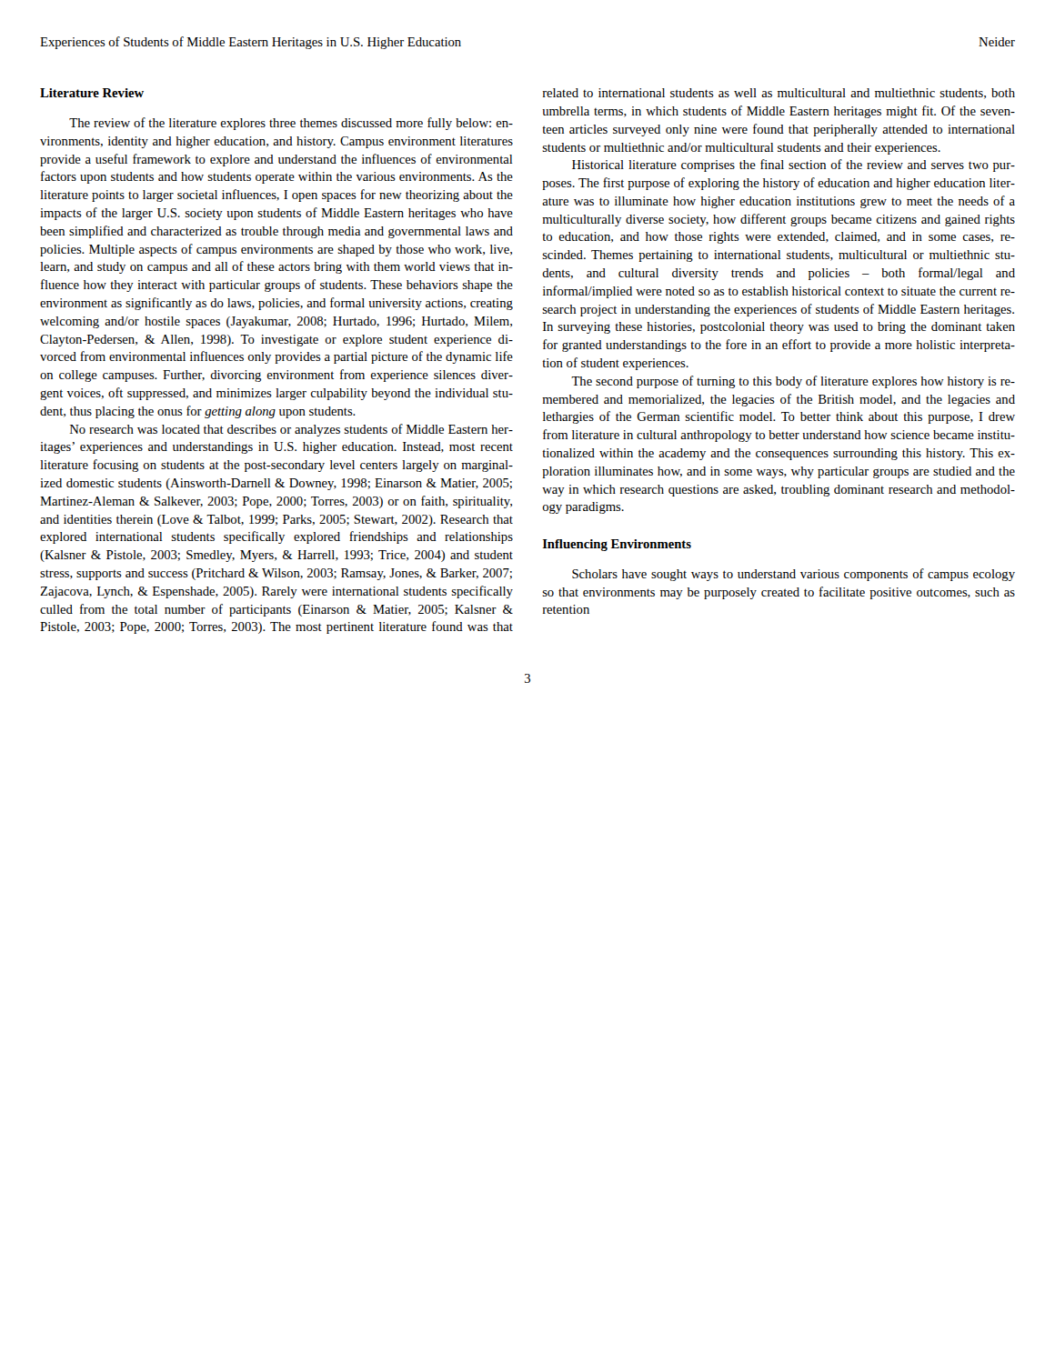Experiences of Students of Middle Eastern Heritages in U.S. Higher Education Neider
Literature Review
The review of the literature explores three themes discussed more fully below: environments, identity and higher education, and history. Campus environment literatures provide a useful framework to explore and understand the influences of environmental factors upon students and how students operate within the various environments. As the literature points to larger societal influences, I open spaces for new theorizing about the impacts of the larger U.S. society upon students of Middle Eastern heritages who have been simplified and characterized as trouble through media and governmental laws and policies. Multiple aspects of campus environments are shaped by those who work, live, learn, and study on campus and all of these actors bring with them world views that influence how they interact with particular groups of students. These behaviors shape the environment as significantly as do laws, policies, and formal university actions, creating welcoming and/or hostile spaces (Jayakumar, 2008; Hurtado, 1996; Hurtado, Milem, Clayton-Pedersen, & Allen, 1998). To investigate or explore student experience divorced from environmental influences only provides a partial picture of the dynamic life on college campuses. Further, divorcing environment from experience silences divergent voices, oft suppressed, and minimizes larger culpability beyond the individual student, thus placing the onus for getting along upon students.
No research was located that describes or analyzes students of Middle Eastern heritages’ experiences and understandings in U.S. higher education. Instead, most recent literature focusing on students at the post-secondary level centers largely on marginalized domestic students (Ainsworth-Darnell & Downey, 1998; Einarson & Matier, 2005; Martinez-Aleman & Salkever, 2003; Pope, 2000; Torres, 2003) or on faith, spirituality, and identities therein (Love & Talbot, 1999; Parks, 2005; Stewart, 2002). Research that explored international students specifically explored friendships and relationships (Kalsner & Pistole, 2003; Smedley, Myers, & Harrell, 1993; Trice, 2004) and student stress, supports and success (Pritchard & Wilson, 2003; Ramsay, Jones, & Barker, 2007; Zajacova, Lynch, & Espenshade, 2005). Rarely were international students specifically culled from the total number of participants (Einarson & Matier, 2005; Kalsner & Pistole, 2003; Pope, 2000; Torres, 2003). The most pertinent literature found was that related to international students as well as multicultural and multiethnic students, both umbrella terms, in which students of Middle Eastern heritages might fit. Of the seventeen articles surveyed only nine were found that peripherally attended to international students or multiethnic and/or multicultural students and their experiences.
Historical literature comprises the final section of the review and serves two purposes. The first purpose of exploring the history of education and higher education literature was to illuminate how higher education institutions grew to meet the needs of a multiculturally diverse society, how different groups became citizens and gained rights to education, and how those rights were extended, claimed, and in some cases, rescinded. Themes pertaining to international students, multicultural or multiethnic students, and cultural diversity trends and policies – both formal/legal and informal/implied were noted so as to establish historical context to situate the current research project in understanding the experiences of students of Middle Eastern heritages. In surveying these histories, postcolonial theory was used to bring the dominant taken for granted understandings to the fore in an effort to provide a more holistic interpretation of student experiences.
The second purpose of turning to this body of literature explores how history is remembered and memorialized, the legacies of the British model, and the legacies and lethargies of the German scientific model. To better think about this purpose, I drew from literature in cultural anthropology to better understand how science became institutionalized within the academy and the consequences surrounding this history. This exploration illuminates how, and in some ways, why particular groups are studied and the way in which research questions are asked, troubling dominant research and methodology paradigms.
Influencing Environments
Scholars have sought ways to understand various components of campus ecology so that environments may be purposely created to facilitate positive outcomes, such as retention
3